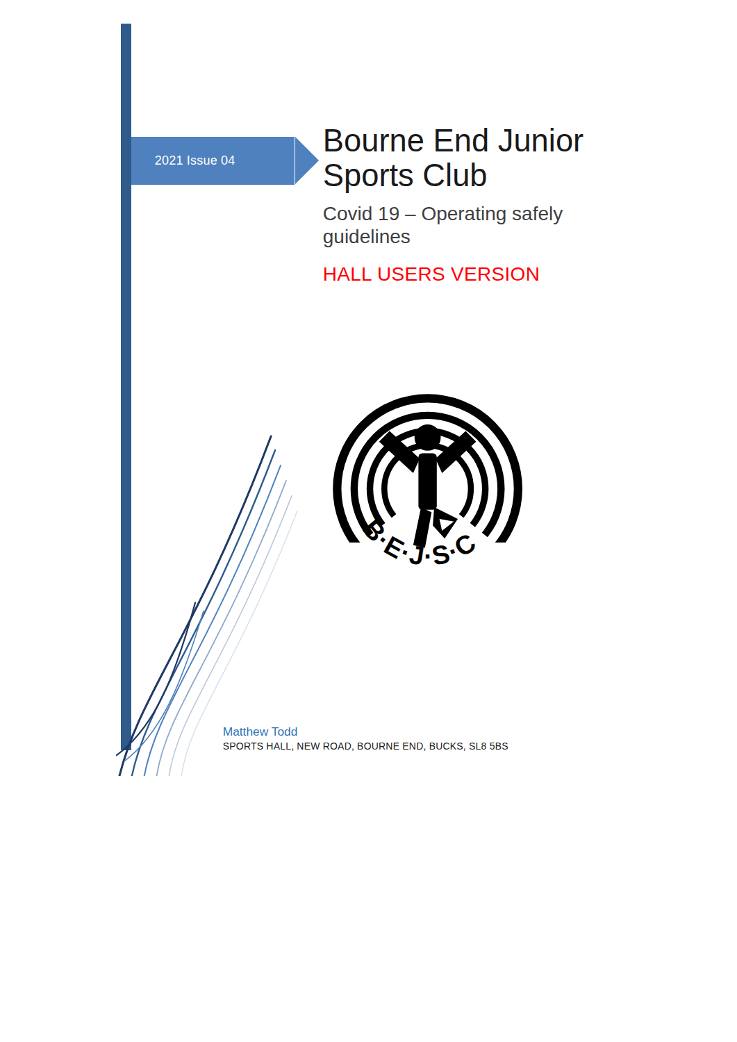2021 Issue 04
Bourne End Junior Sports Club
Covid 19 – Operating safely guidelines
HALL USERS VERSION
B·E·J·S·C
Matthew Todd
SPORTS HALL, NEW ROAD, BOURNE END, BUCKS, SL8 5BS